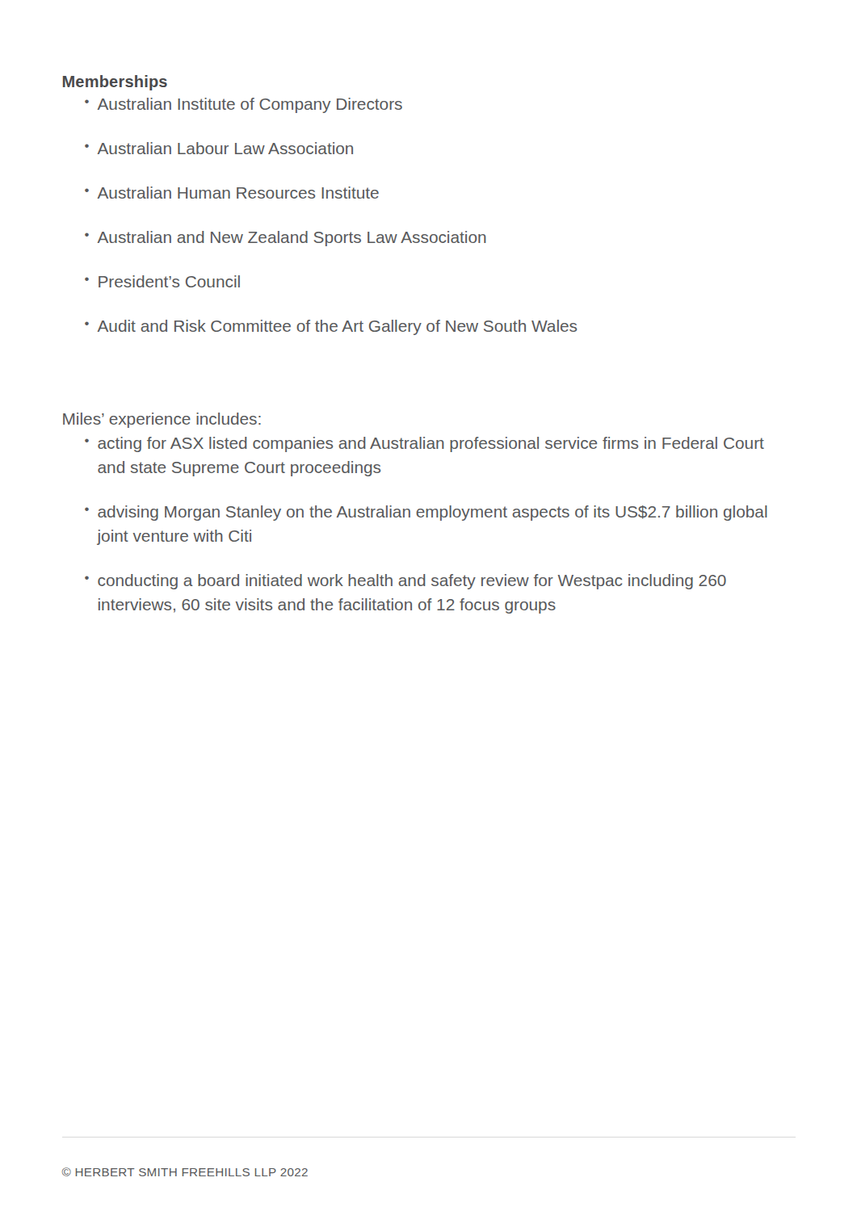Memberships
Australian Institute of Company Directors
Australian Labour Law Association
Australian Human Resources Institute
Australian and New Zealand Sports Law Association
President’s Council
Audit and Risk Committee of the Art Gallery of New South Wales
Miles’ experience includes:
acting for ASX listed companies and Australian professional service firms in Federal Court and state Supreme Court proceedings
advising Morgan Stanley on the Australian employment aspects of its US$2.7 billion global joint venture with Citi
conducting a board initiated work health and safety review for Westpac including 260 interviews, 60 site visits and the facilitation of 12 focus groups
© HERBERT SMITH FREEHILLS LLP 2022